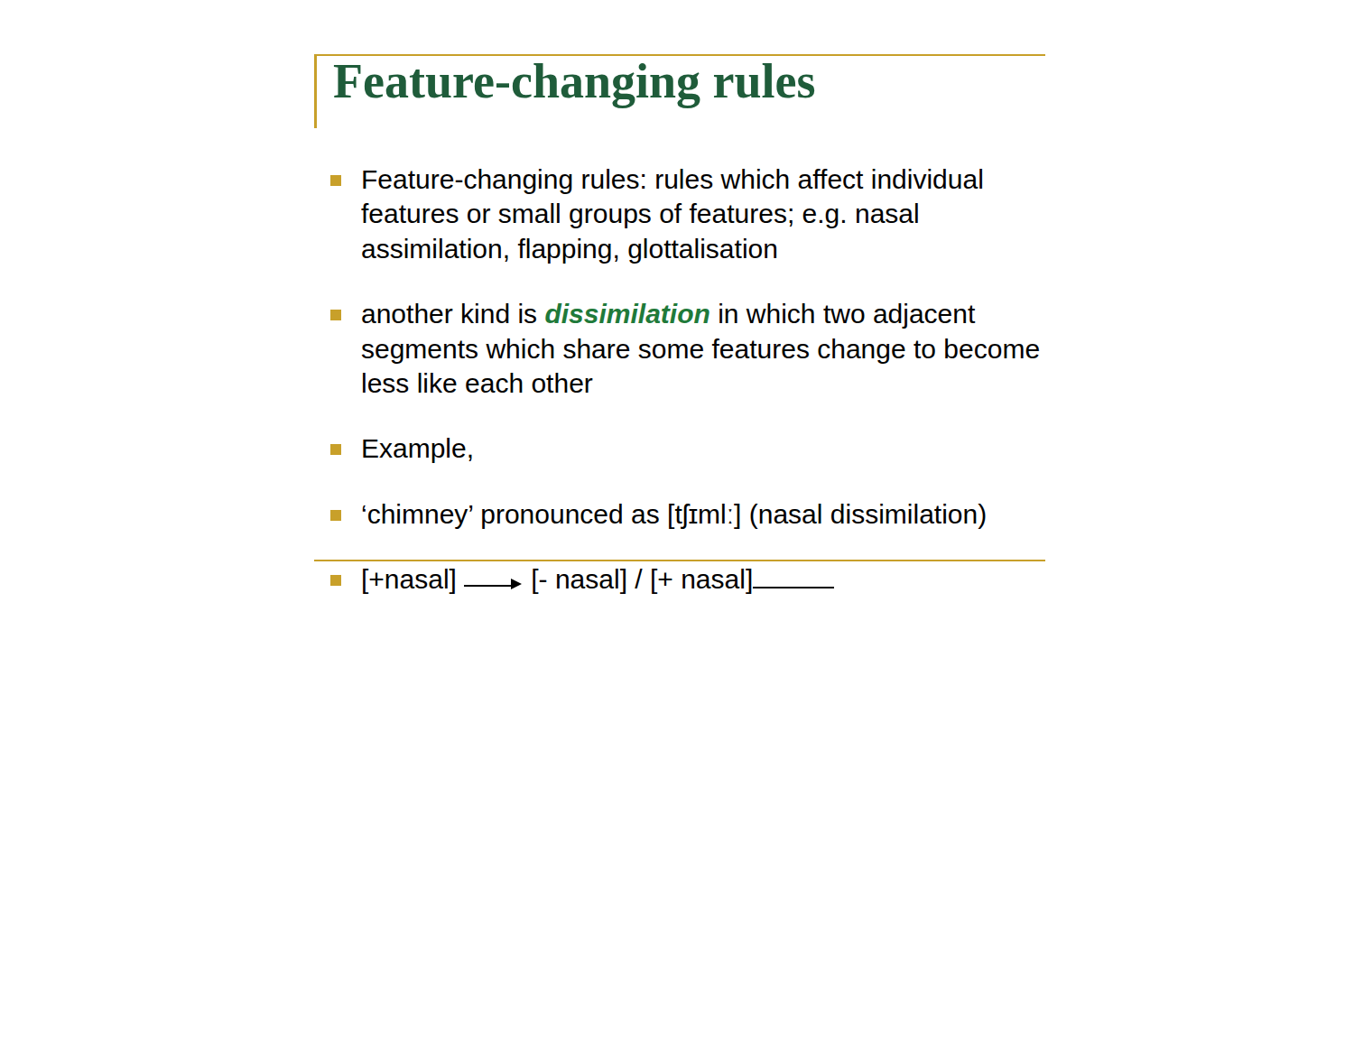Feature-changing rules
Feature-changing rules: rules which affect individual features or small groups of features; e.g. nasal assimilation, flapping, glottalisation
another kind is dissimilation in which two adjacent segments which share some features change to become less like each other
Example,
‘chimney’ pronounced as [tʃɪmlː] (nasal dissimilation)
[+nasal] [- nasal] / [+ nasal]